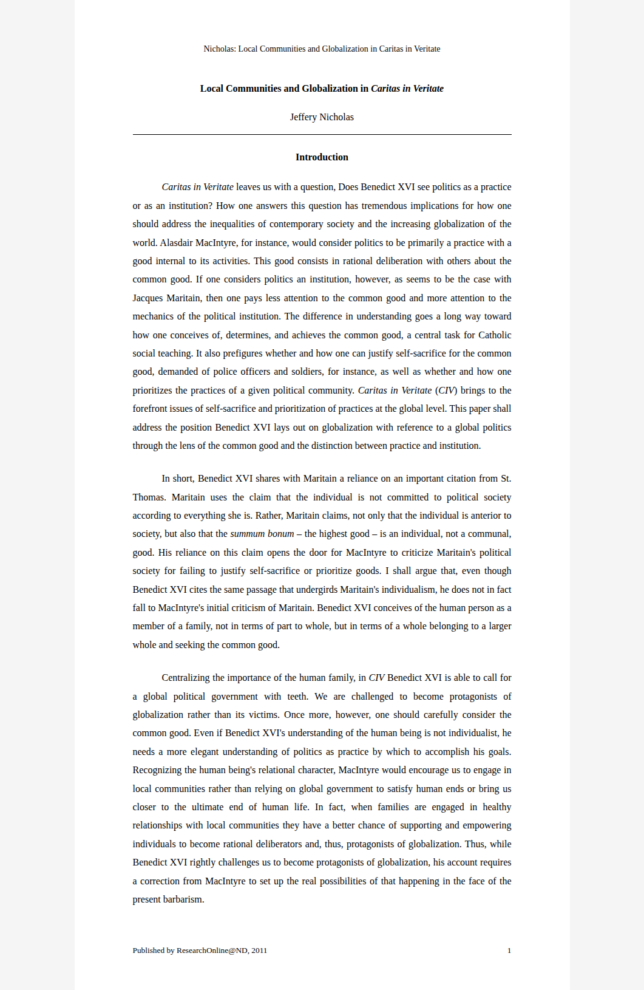Nicholas: Local Communities and Globalization in Caritas in Veritate
Local Communities and Globalization in Caritas in Veritate
Jeffery Nicholas
Introduction
Caritas in Veritate leaves us with a question, Does Benedict XVI see politics as a practice or as an institution? How one answers this question has tremendous implications for how one should address the inequalities of contemporary society and the increasing globalization of the world. Alasdair MacIntyre, for instance, would consider politics to be primarily a practice with a good internal to its activities. This good consists in rational deliberation with others about the common good. If one considers politics an institution, however, as seems to be the case with Jacques Maritain, then one pays less attention to the common good and more attention to the mechanics of the political institution. The difference in understanding goes a long way toward how one conceives of, determines, and achieves the common good, a central task for Catholic social teaching. It also prefigures whether and how one can justify self-sacrifice for the common good, demanded of police officers and soldiers, for instance, as well as whether and how one prioritizes the practices of a given political community. Caritas in Veritate (CIV) brings to the forefront issues of self-sacrifice and prioritization of practices at the global level. This paper shall address the position Benedict XVI lays out on globalization with reference to a global politics through the lens of the common good and the distinction between practice and institution.
In short, Benedict XVI shares with Maritain a reliance on an important citation from St. Thomas. Maritain uses the claim that the individual is not committed to political society according to everything she is. Rather, Maritain claims, not only that the individual is anterior to society, but also that the summum bonum – the highest good – is an individual, not a communal, good. His reliance on this claim opens the door for MacIntyre to criticize Maritain's political society for failing to justify self-sacrifice or prioritize goods. I shall argue that, even though Benedict XVI cites the same passage that undergirds Maritain's individualism, he does not in fact fall to MacIntyre's initial criticism of Maritain. Benedict XVI conceives of the human person as a member of a family, not in terms of part to whole, but in terms of a whole belonging to a larger whole and seeking the common good.
Centralizing the importance of the human family, in CIV Benedict XVI is able to call for a global political government with teeth. We are challenged to become protagonists of globalization rather than its victims. Once more, however, one should carefully consider the common good. Even if Benedict XVI's understanding of the human being is not individualist, he needs a more elegant understanding of politics as practice by which to accomplish his goals. Recognizing the human being's relational character, MacIntyre would encourage us to engage in local communities rather than relying on global government to satisfy human ends or bring us closer to the ultimate end of human life. In fact, when families are engaged in healthy relationships with local communities they have a better chance of supporting and empowering individuals to become rational deliberators and, thus, protagonists of globalization. Thus, while Benedict XVI rightly challenges us to become protagonists of globalization, his account requires a correction from MacIntyre to set up the real possibilities of that happening in the face of the present barbarism.
Published by ResearchOnline@ND, 2011 1